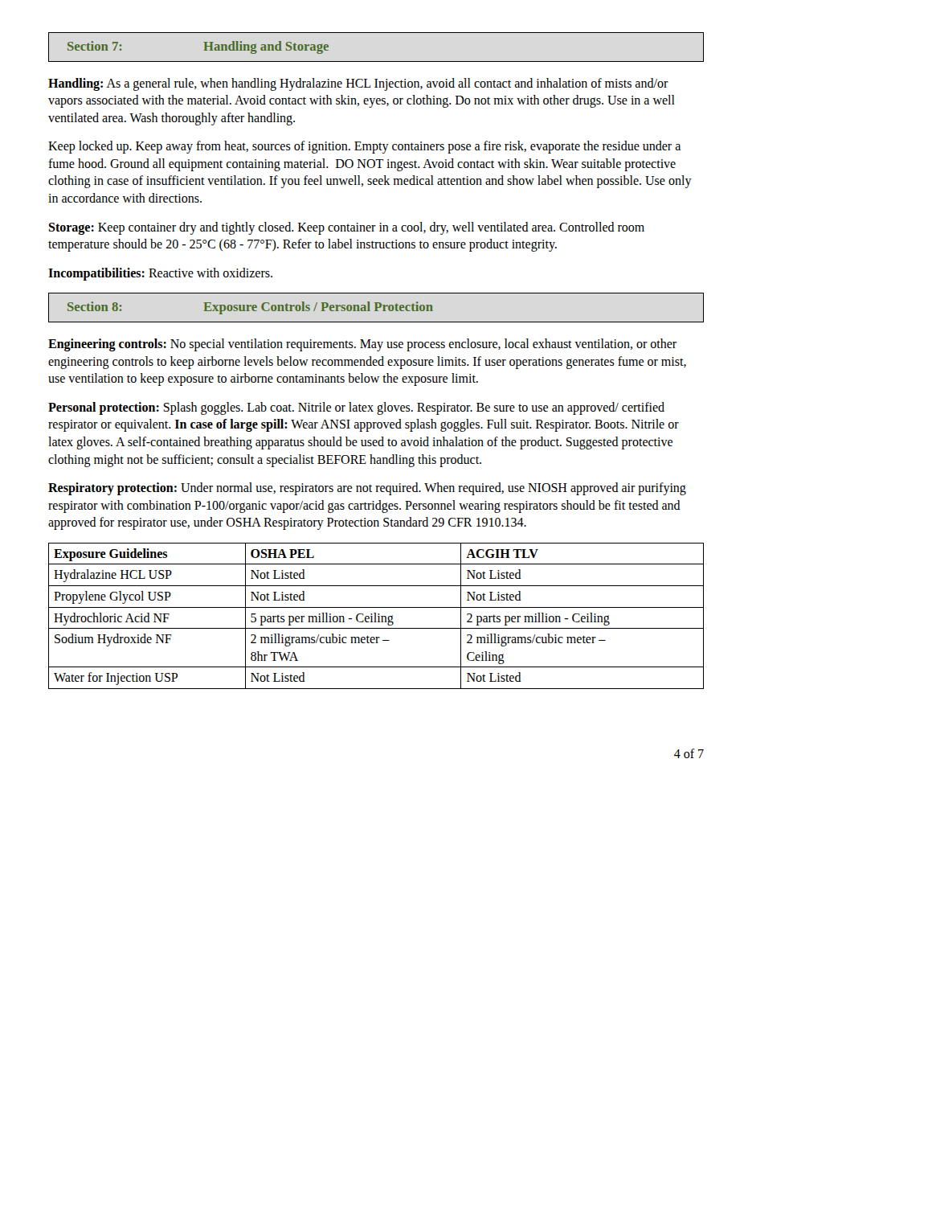Section 7: Handling and Storage
Handling: As a general rule, when handling Hydralazine HCL Injection, avoid all contact and inhalation of mists and/or vapors associated with the material. Avoid contact with skin, eyes, or clothing. Do not mix with other drugs. Use in a well ventilated area. Wash thoroughly after handling.
Keep locked up. Keep away from heat, sources of ignition. Empty containers pose a fire risk, evaporate the residue under a fume hood. Ground all equipment containing material. DO NOT ingest. Avoid contact with skin. Wear suitable protective clothing in case of insufficient ventilation. If you feel unwell, seek medical attention and show label when possible. Use only in accordance with directions.
Storage: Keep container dry and tightly closed. Keep container in a cool, dry, well ventilated area. Controlled room temperature should be 20 - 25°C (68 - 77°F). Refer to label instructions to ensure product integrity.
Incompatibilities: Reactive with oxidizers.
Section 8: Exposure Controls / Personal Protection
Engineering controls: No special ventilation requirements. May use process enclosure, local exhaust ventilation, or other engineering controls to keep airborne levels below recommended exposure limits. If user operations generates fume or mist, use ventilation to keep exposure to airborne contaminants below the exposure limit.
Personal protection: Splash goggles. Lab coat. Nitrile or latex gloves. Respirator. Be sure to use an approved/ certified respirator or equivalent. In case of large spill: Wear ANSI approved splash goggles. Full suit. Respirator. Boots. Nitrile or latex gloves. A self-contained breathing apparatus should be used to avoid inhalation of the product. Suggested protective clothing might not be sufficient; consult a specialist BEFORE handling this product.
Respiratory protection: Under normal use, respirators are not required. When required, use NIOSH approved air purifying respirator with combination P-100/organic vapor/acid gas cartridges. Personnel wearing respirators should be fit tested and approved for respirator use, under OSHA Respiratory Protection Standard 29 CFR 1910.134.
| Exposure Guidelines | OSHA PEL | ACGIH TLV |
| --- | --- | --- |
| Hydralazine HCL USP | Not Listed | Not Listed |
| Propylene Glycol USP | Not Listed | Not Listed |
| Hydrochloric Acid NF | 5 parts per million - Ceiling | 2 parts per million - Ceiling |
| Sodium Hydroxide NF | 2 milligrams/cubic meter – 8hr TWA | 2 milligrams/cubic meter – Ceiling |
| Water for Injection USP | Not Listed | Not Listed |
4 of 7